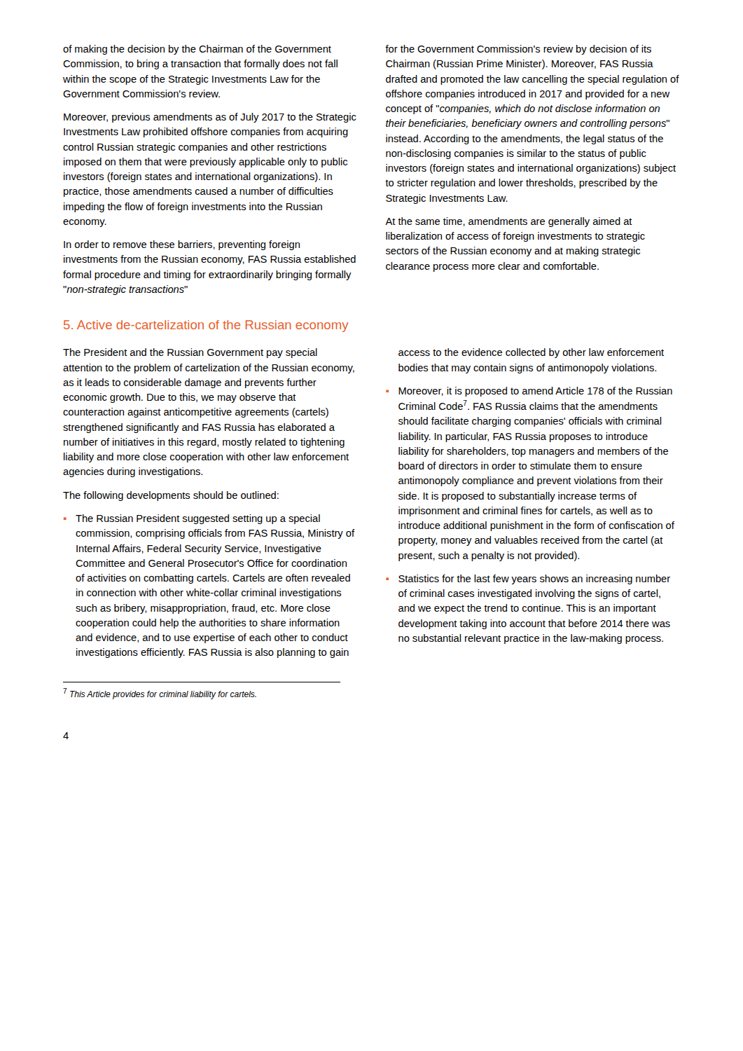of making the decision by the Chairman of the Government Commission, to bring a transaction that formally does not fall within the scope of the Strategic Investments Law for the Government Commission's review.
Moreover, previous amendments as of July 2017 to the Strategic Investments Law prohibited offshore companies from acquiring control Russian strategic companies and other restrictions imposed on them that were previously applicable only to public investors (foreign states and international organizations). In practice, those amendments caused a number of difficulties impeding the flow of foreign investments into the Russian economy.
In order to remove these barriers, preventing foreign investments from the Russian economy, FAS Russia established formal procedure and timing for extraordinarily bringing formally "non-strategic transactions"
for the Government Commission's review by decision of its Chairman (Russian Prime Minister). Moreover, FAS Russia drafted and promoted the law cancelling the special regulation of offshore companies introduced in 2017 and provided for a new concept of "companies, which do not disclose information on their beneficiaries, beneficiary owners and controlling persons" instead. According to the amendments, the legal status of the non-disclosing companies is similar to the status of public investors (foreign states and international organizations) subject to stricter regulation and lower thresholds, prescribed by the Strategic Investments Law.
At the same time, amendments are generally aimed at liberalization of access of foreign investments to strategic sectors of the Russian economy and at making strategic clearance process more clear and comfortable.
5. Active de-cartelization of the Russian economy
The President and the Russian Government pay special attention to the problem of cartelization of the Russian economy, as it leads to considerable damage and prevents further economic growth. Due to this, we may observe that counteraction against anticompetitive agreements (cartels) strengthened significantly and FAS Russia has elaborated a number of initiatives in this regard, mostly related to tightening liability and more close cooperation with other law enforcement agencies during investigations.
The following developments should be outlined:
The Russian President suggested setting up a special commission, comprising officials from FAS Russia, Ministry of Internal Affairs, Federal Security Service, Investigative Committee and General Prosecutor's Office for coordination of activities on combatting cartels. Cartels are often revealed in connection with other white-collar criminal investigations such as bribery, misappropriation, fraud, etc. More close cooperation could help the authorities to share information and evidence, and to use expertise of each other to conduct investigations efficiently. FAS Russia is also planning to gain access to the evidence collected by other law enforcement bodies that may contain signs of antimonopoly violations.
Moreover, it is proposed to amend Article 178 of the Russian Criminal Code7. FAS Russia claims that the amendments should facilitate charging companies' officials with criminal liability. In particular, FAS Russia proposes to introduce liability for shareholders, top managers and members of the board of directors in order to stimulate them to ensure antimonopoly compliance and prevent violations from their side. It is proposed to substantially increase terms of imprisonment and criminal fines for cartels, as well as to introduce additional punishment in the form of confiscation of property, money and valuables received from the cartel (at present, such a penalty is not provided).
Statistics for the last few years shows an increasing number of criminal cases investigated involving the signs of cartel, and we expect the trend to continue. This is an important development taking into account that before 2014 there was no substantial relevant practice in the law-making process.
7 This Article provides for criminal liability for cartels.
4